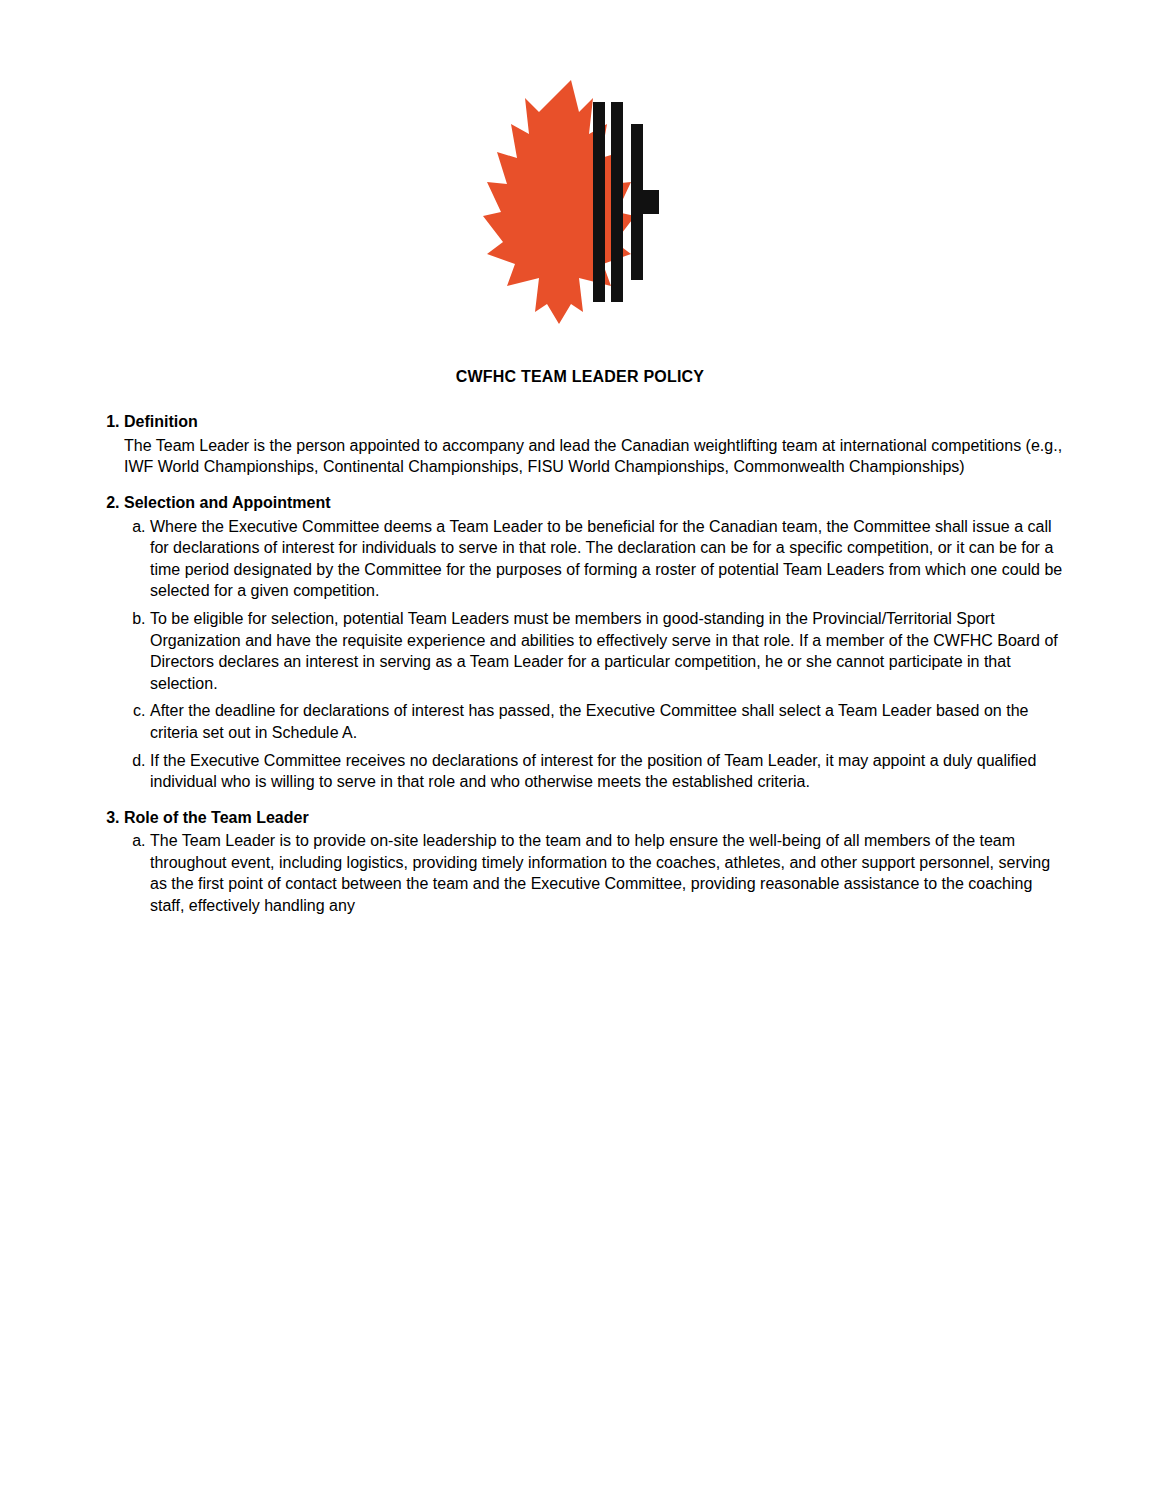CWFHC TEAM LEADER POLICY
Definition
The Team Leader is the person appointed to accompany and lead the Canadian weightlifting team at international competitions (e.g., IWF World Championships, Continental Championships, FISU World Championships, Commonwealth Championships)
Selection and Appointment
Where the Executive Committee deems a Team Leader to be beneficial for the Canadian team, the Committee shall issue a call for declarations of interest for individuals to serve in that role. The declaration can be for a specific competition, or it can be for a time period designated by the Committee for the purposes of forming a roster of potential Team Leaders from which one could be selected for a given competition.
To be eligible for selection, potential Team Leaders must be members in good-standing in the Provincial/Territorial Sport Organization and have the requisite experience and abilities to effectively serve in that role. If a member of the CWFHC Board of Directors declares an interest in serving as a Team Leader for a particular competition, he or she cannot participate in that selection.
After the deadline for declarations of interest has passed, the Executive Committee shall select a Team Leader based on the criteria set out in Schedule A.
If the Executive Committee receives no declarations of interest for the position of Team Leader, it may appoint a duly qualified individual who is willing to serve in that role and who otherwise meets the established criteria.
Role of the Team Leader
The Team Leader is to provide on-site leadership to the team and to help ensure the well-being of all members of the team throughout event, including logistics, providing timely information to the coaches, athletes, and other support personnel, serving as the first point of contact between the team and the Executive Committee, providing reasonable assistance to the coaching staff, effectively handling any